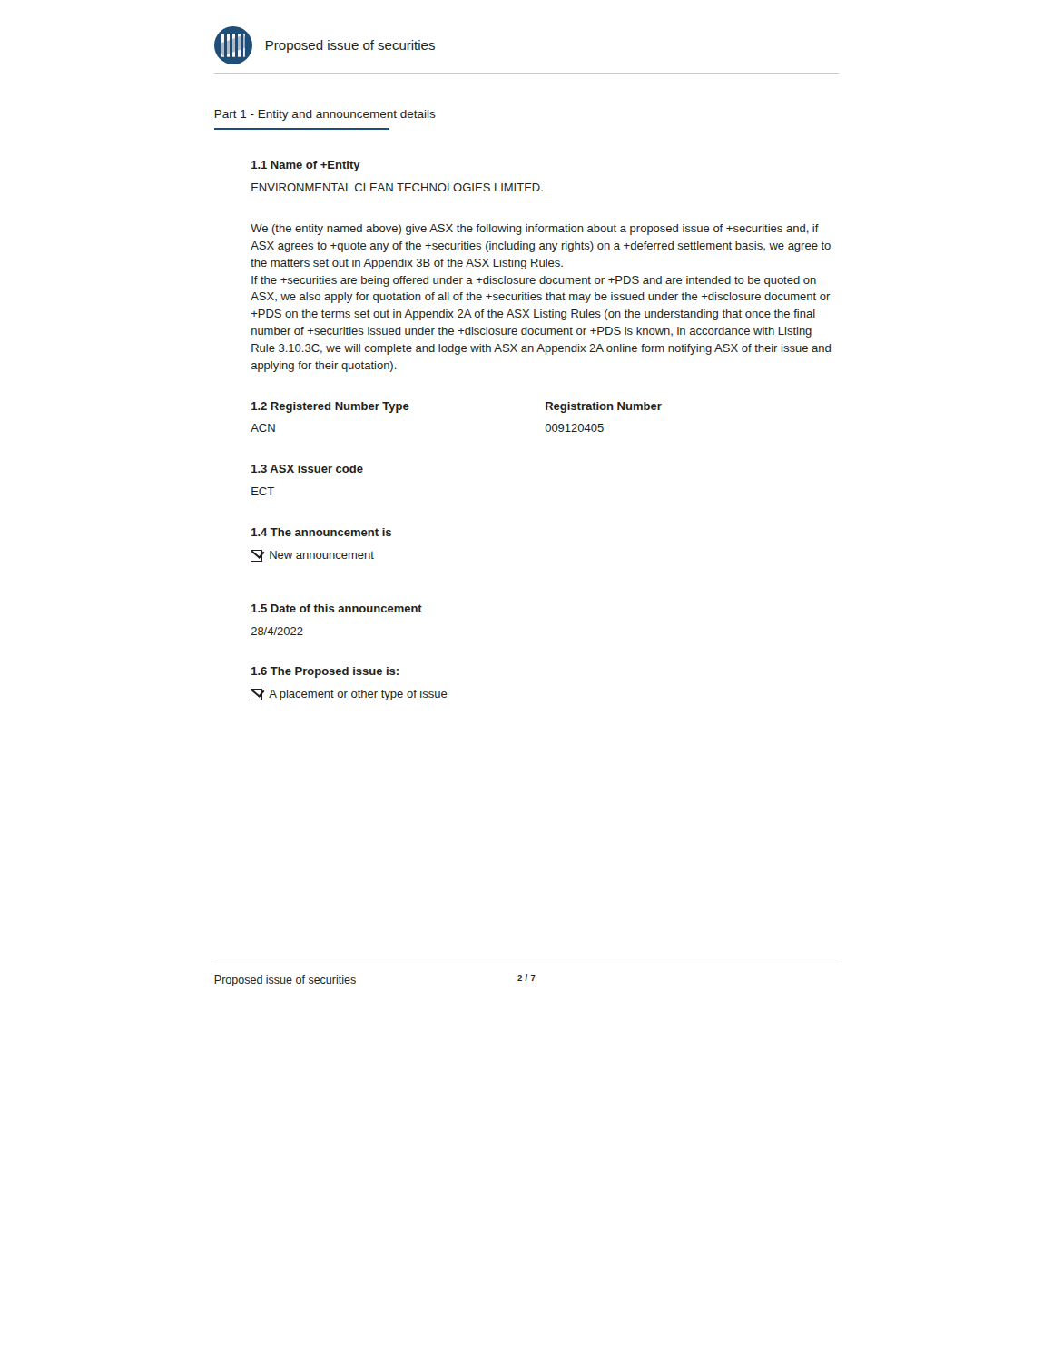Proposed issue of securities
Part 1 - Entity and announcement details
1.1 Name of +Entity
ENVIRONMENTAL CLEAN TECHNOLOGIES LIMITED.
We (the entity named above) give ASX the following information about a proposed issue of +securities and, if ASX agrees to +quote any of the +securities (including any rights) on a +deferred settlement basis, we agree to the matters set out in Appendix 3B of the ASX Listing Rules.
If the +securities are being offered under a +disclosure document or +PDS and are intended to be quoted on ASX, we also apply for quotation of all of the +securities that may be issued under the +disclosure document or +PDS on the terms set out in Appendix 2A of the ASX Listing Rules (on the understanding that once the final number of +securities issued under the +disclosure document or +PDS is known, in accordance with Listing Rule 3.10.3C, we will complete and lodge with ASX an Appendix 2A online form notifying ASX of their issue and applying for their quotation).
1.2 Registered Number Type
ACN
Registration Number
009120405
1.3 ASX issuer code
ECT
1.4 The announcement is
New announcement
1.5 Date of this announcement
28/4/2022
1.6 The Proposed issue is:
A placement or other type of issue
Proposed issue of securities
2 / 7